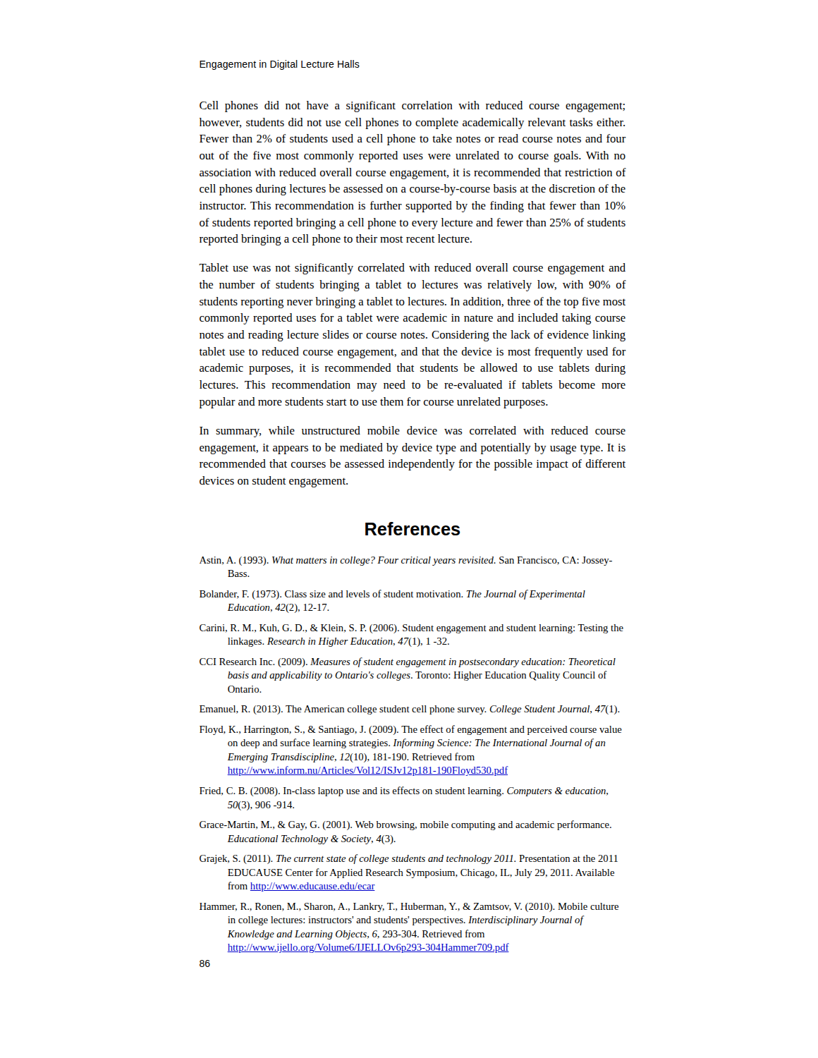Engagement in Digital Lecture Halls
Cell phones did not have a significant correlation with reduced course engagement; however, students did not use cell phones to complete academically relevant tasks either. Fewer than 2% of students used a cell phone to take notes or read course notes and four out of the five most commonly reported uses were unrelated to course goals. With no association with reduced overall course engagement, it is recommended that restriction of cell phones during lectures be assessed on a course-by-course basis at the discretion of the instructor. This recommendation is further supported by the finding that fewer than 10% of students reported bringing a cell phone to every lecture and fewer than 25% of students reported bringing a cell phone to their most recent lecture.
Tablet use was not significantly correlated with reduced overall course engagement and the number of students bringing a tablet to lectures was relatively low, with 90% of students reporting never bringing a tablet to lectures. In addition, three of the top five most commonly reported uses for a tablet were academic in nature and included taking course notes and reading lecture slides or course notes. Considering the lack of evidence linking tablet use to reduced course engagement, and that the device is most frequently used for academic purposes, it is recommended that students be allowed to use tablets during lectures. This recommendation may need to be re-evaluated if tablets become more popular and more students start to use them for course unrelated purposes.
In summary, while unstructured mobile device was correlated with reduced course engagement, it appears to be mediated by device type and potentially by usage type. It is recommended that courses be assessed independently for the possible impact of different devices on student engagement.
References
Astin, A. (1993). What matters in college? Four critical years revisited. San Francisco, CA: Jossey-Bass.
Bolander, F. (1973). Class size and levels of student motivation. The Journal of Experimental Education, 42(2), 12-17.
Carini, R. M., Kuh, G. D., & Klein, S. P. (2006). Student engagement and student learning: Testing the linkages. Research in Higher Education, 47(1), 1 -32.
CCI Research Inc. (2009). Measures of student engagement in postsecondary education: Theoretical basis and applicability to Ontario's colleges. Toronto: Higher Education Quality Council of Ontario.
Emanuel, R. (2013). The American college student cell phone survey. College Student Journal, 47(1).
Floyd, K., Harrington, S., & Santiago, J. (2009). The effect of engagement and perceived course value on deep and surface learning strategies. Informing Science: The International Journal of an Emerging Transdiscipline, 12(10), 181-190. Retrieved from http://www.inform.nu/Articles/Vol12/ISJv12p181-190Floyd530.pdf
Fried, C. B. (2008). In-class laptop use and its effects on student learning. Computers & education, 50(3), 906 -914.
Grace-Martin, M., & Gay, G. (2001). Web browsing, mobile computing and academic performance. Educational Technology & Society, 4(3).
Grajek, S. (2011). The current state of college students and technology 2011. Presentation at the 2011 EDUCAUSE Center for Applied Research Symposium, Chicago, IL, July 29, 2011. Available from http://www.educause.edu/ecar
Hammer, R., Ronen, M., Sharon, A., Lankry, T., Huberman, Y., & Zamtsov, V. (2010). Mobile culture in college lectures: instructors' and students' perspectives. Interdisciplinary Journal of Knowledge and Learning Objects, 6, 293-304. Retrieved from http://www.ijello.org/Volume6/IJELLOv6p293-304Hammer709.pdf
86